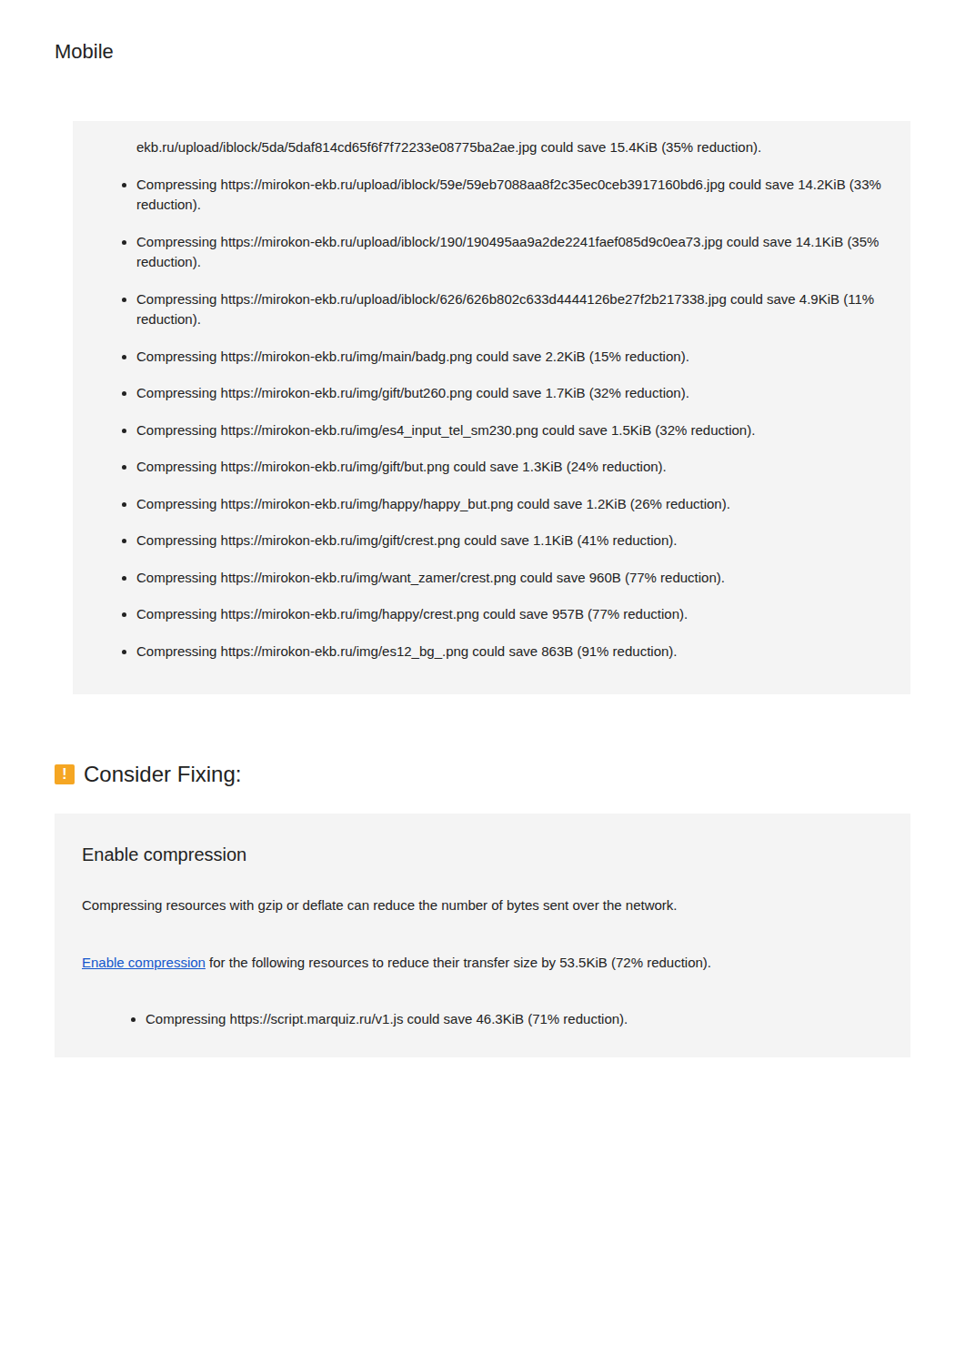Mobile
ekb.ru/upload/iblock/5da/5daf814cd65f6f7f72233e08775ba2ae.jpg could save 15.4KiB (35% reduction).
Compressing https://mirokon-ekb.ru/upload/iblock/59e/59eb7088aa8f2c35ec0ceb3917160bd6.jpg could save 14.2KiB (33% reduction).
Compressing https://mirokon-ekb.ru/upload/iblock/190/190495aa9a2de2241faef085d9c0ea73.jpg could save 14.1KiB (35% reduction).
Compressing https://mirokon-ekb.ru/upload/iblock/626/626b802c633d4444126be27f2b217338.jpg could save 4.9KiB (11% reduction).
Compressing https://mirokon-ekb.ru/img/main/badg.png could save 2.2KiB (15% reduction).
Compressing https://mirokon-ekb.ru/img/gift/but260.png could save 1.7KiB (32% reduction).
Compressing https://mirokon-ekb.ru/img/es4_input_tel_sm230.png could save 1.5KiB (32% reduction).
Compressing https://mirokon-ekb.ru/img/gift/but.png could save 1.3KiB (24% reduction).
Compressing https://mirokon-ekb.ru/img/happy/happy_but.png could save 1.2KiB (26% reduction).
Compressing https://mirokon-ekb.ru/img/gift/crest.png could save 1.1KiB (41% reduction).
Compressing https://mirokon-ekb.ru/img/want_zamer/crest.png could save 960B (77% reduction).
Compressing https://mirokon-ekb.ru/img/happy/crest.png could save 957B (77% reduction).
Compressing https://mirokon-ekb.ru/img/es12_bg_.png could save 863B (91% reduction).
!Consider Fixing:
Enable compression
Compressing resources with gzip or deflate can reduce the number of bytes sent over the network.
Enable compression for the following resources to reduce their transfer size by 53.5KiB (72% reduction).
Compressing https://script.marquiz.ru/v1.js could save 46.3KiB (71% reduction).